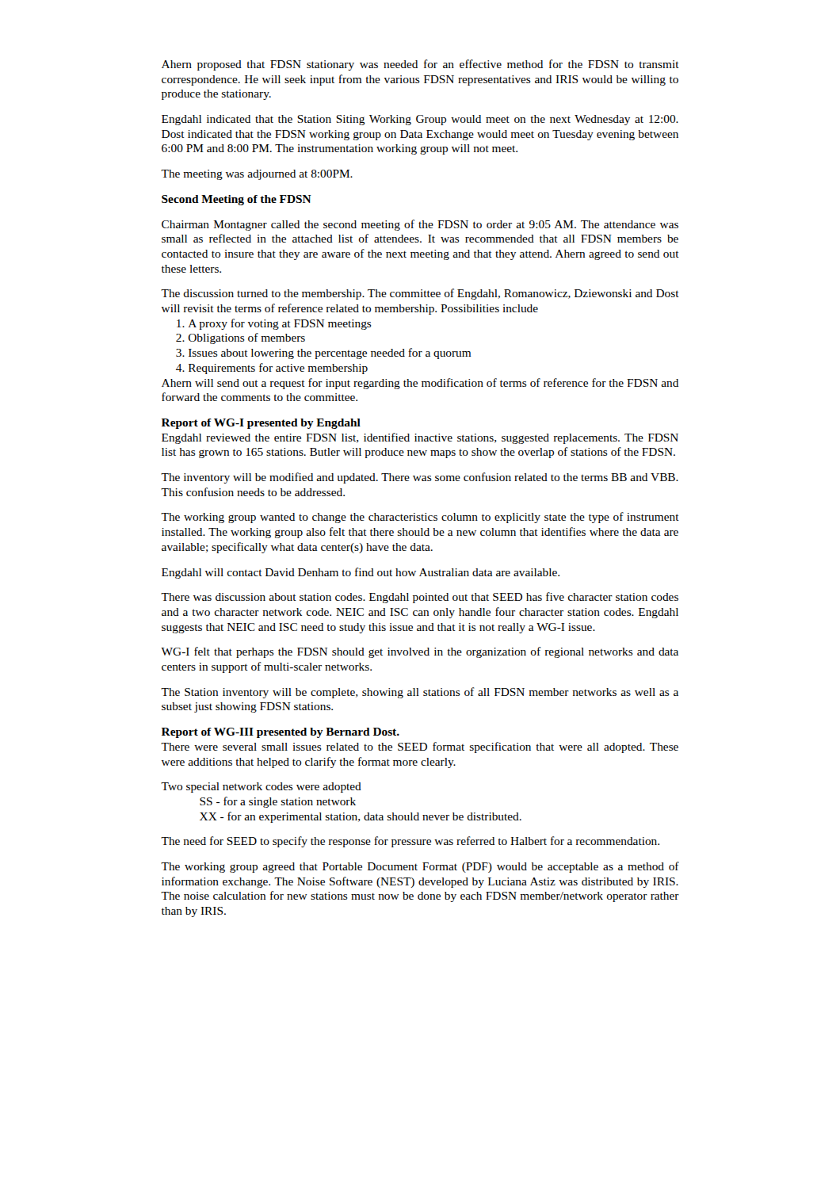Ahern proposed that FDSN stationary was needed for an effective method for the FDSN to transmit correspondence. He will seek input from the various FDSN representatives and IRIS would be willing to produce the stationary.
Engdahl indicated that the Station Siting Working Group would meet on the next Wednesday at 12:00. Dost indicated that the FDSN working group on Data Exchange would meet on Tuesday evening between 6:00 PM and 8:00 PM. The instrumentation working group will not meet.
The meeting was adjourned at 8:00PM.
Second Meeting of the FDSN
Chairman Montagner called the second meeting of the FDSN to order at 9:05 AM. The attendance was small as reflected in the attached list of attendees. It was recommended that all FDSN members be contacted to insure that they are aware of the next meeting and that they attend. Ahern agreed to send out these letters.
The discussion turned to the membership. The committee of Engdahl, Romanowicz, Dziewonski and Dost will revisit the terms of reference related to membership. Possibilities include
A proxy for voting at FDSN meetings
Obligations of members
Issues about lowering the percentage needed for a quorum
Requirements for active membership
Ahern will send out a request for input regarding the modification of terms of reference for the FDSN and forward the comments to the committee.
Report of WG-I presented by Engdahl
Engdahl reviewed the entire FDSN list, identified inactive stations, suggested replacements. The FDSN list has grown to 165 stations. Butler will produce new maps to show the overlap of stations of the FDSN.
The inventory will be modified and updated. There was some confusion related to the terms BB and VBB. This confusion needs to be addressed.
The working group wanted to change the characteristics column to explicitly state the type of instrument installed. The working group also felt that there should be a new column that identifies where the data are available; specifically what data center(s) have the data.
Engdahl will contact David Denham to find out how Australian data are available.
There was discussion about station codes. Engdahl pointed out that SEED has five character station codes and a two character network code. NEIC and ISC can only handle four character station codes. Engdahl suggests that NEIC and ISC need to study this issue and that it is not really a WG-I issue.
WG-I felt that perhaps the FDSN should get involved in the organization of regional networks and data centers in support of multi-scaler networks.
The Station inventory will be complete, showing all stations of all FDSN member networks as well as a subset just showing FDSN stations.
Report of WG-III presented by Bernard Dost.
There were several small issues related to the SEED format specification that were all adopted. These were additions that helped to clarify the format more clearly.
Two special network codes were adopted
SS - for a single station network
XX - for an experimental station, data should never be distributed.
The need for SEED to specify the response for pressure was referred to Halbert for a recommendation.
The working group agreed that Portable Document Format (PDF) would be acceptable as a method of information exchange. The Noise Software (NEST) developed by Luciana Astiz was distributed by IRIS. The noise calculation for new stations must now be done by each FDSN member/network operator rather than by IRIS.